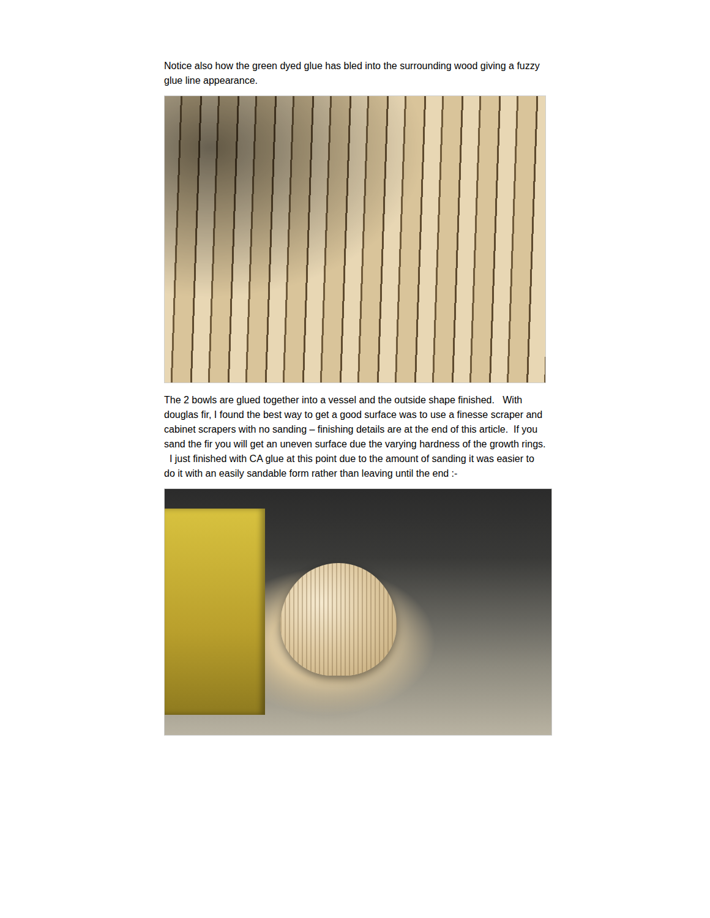Notice also how the green dyed glue has bled into the surrounding wood giving a fuzzy glue line appearance.
The 2 bowls are glued together into a vessel and the outside shape finished. With douglas fir, I found the best way to get a good surface was to use a finesse scraper and cabinet scrapers with no sanding – finishing details are at the end of this article. If you sand the fir you will get an uneven surface due the varying hardness of the growth rings. I just finished with CA glue at this point due to the amount of sanding it was easier to do it with an easily sandable form rather than leaving until the end :-